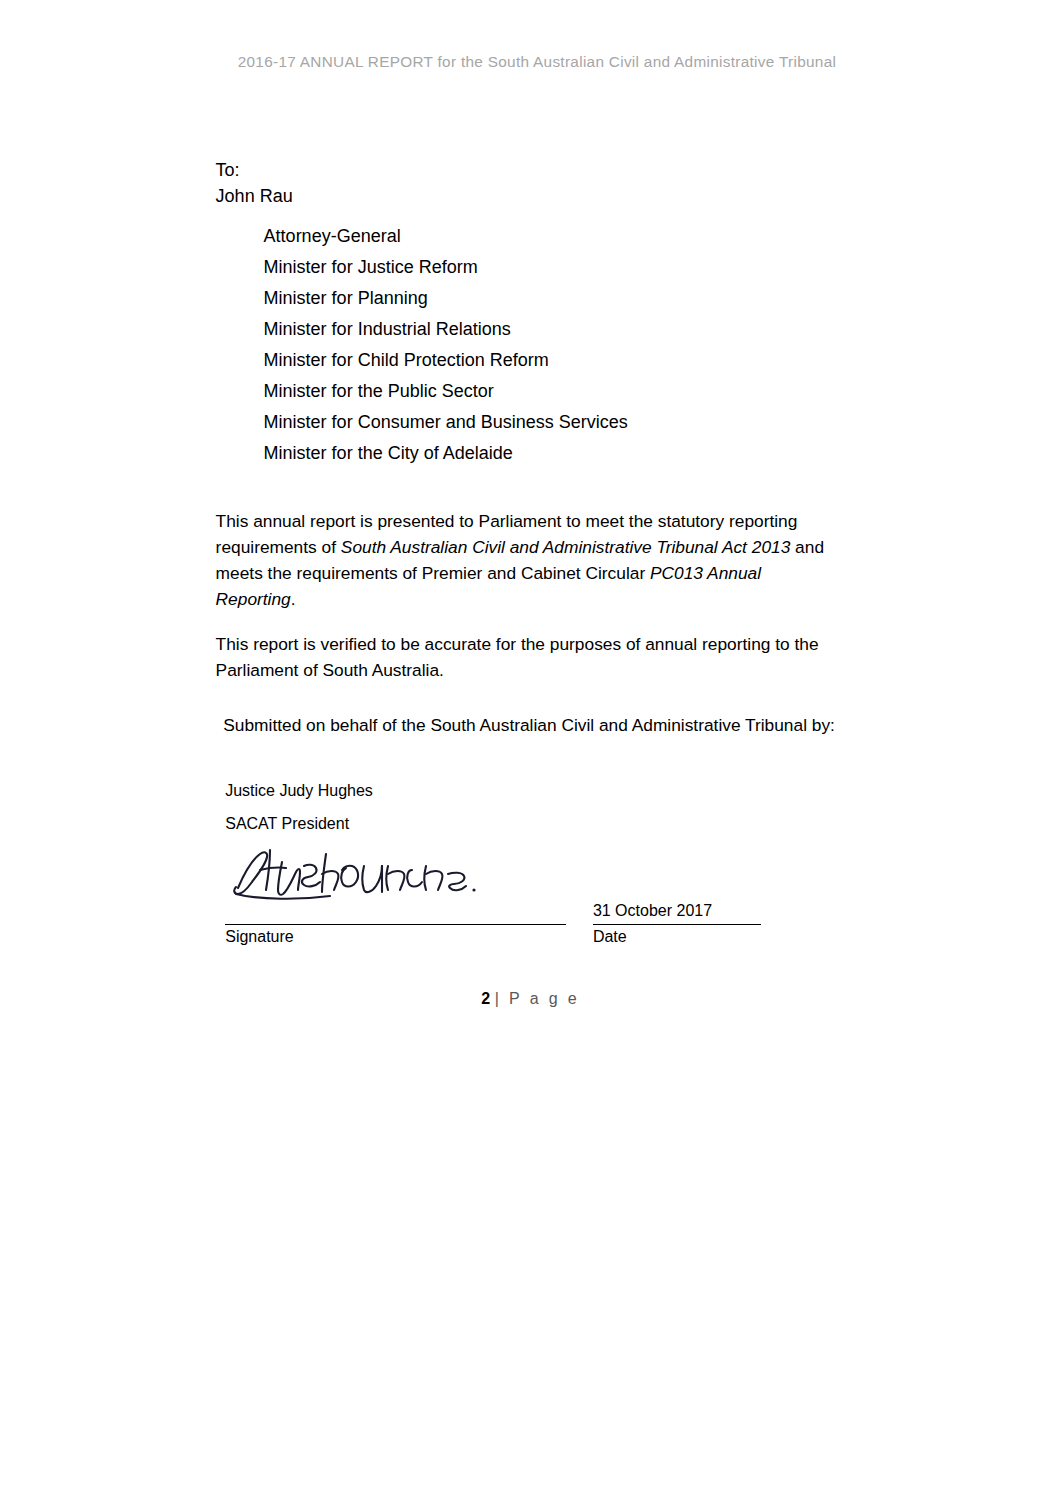2016-17 ANNUAL REPORT for the South Australian Civil and Administrative Tribunal
To:
John Rau
Attorney-General
Minister for Justice Reform
Minister for Planning
Minister for Industrial Relations
Minister for Child Protection Reform
Minister for the Public Sector
Minister for Consumer and Business Services
Minister for the City of Adelaide
This annual report is presented to Parliament to meet the statutory reporting requirements of South Australian Civil and Administrative Tribunal Act 2013 and meets the requirements of Premier and Cabinet Circular PC013 Annual Reporting.
This report is verified to be accurate for the purposes of annual reporting to the Parliament of South Australia.
Submitted on behalf of the South Australian Civil and Administrative Tribunal by:
Justice Judy Hughes
SACAT President
31 October 2017
Signature
Date
2 | P a g e